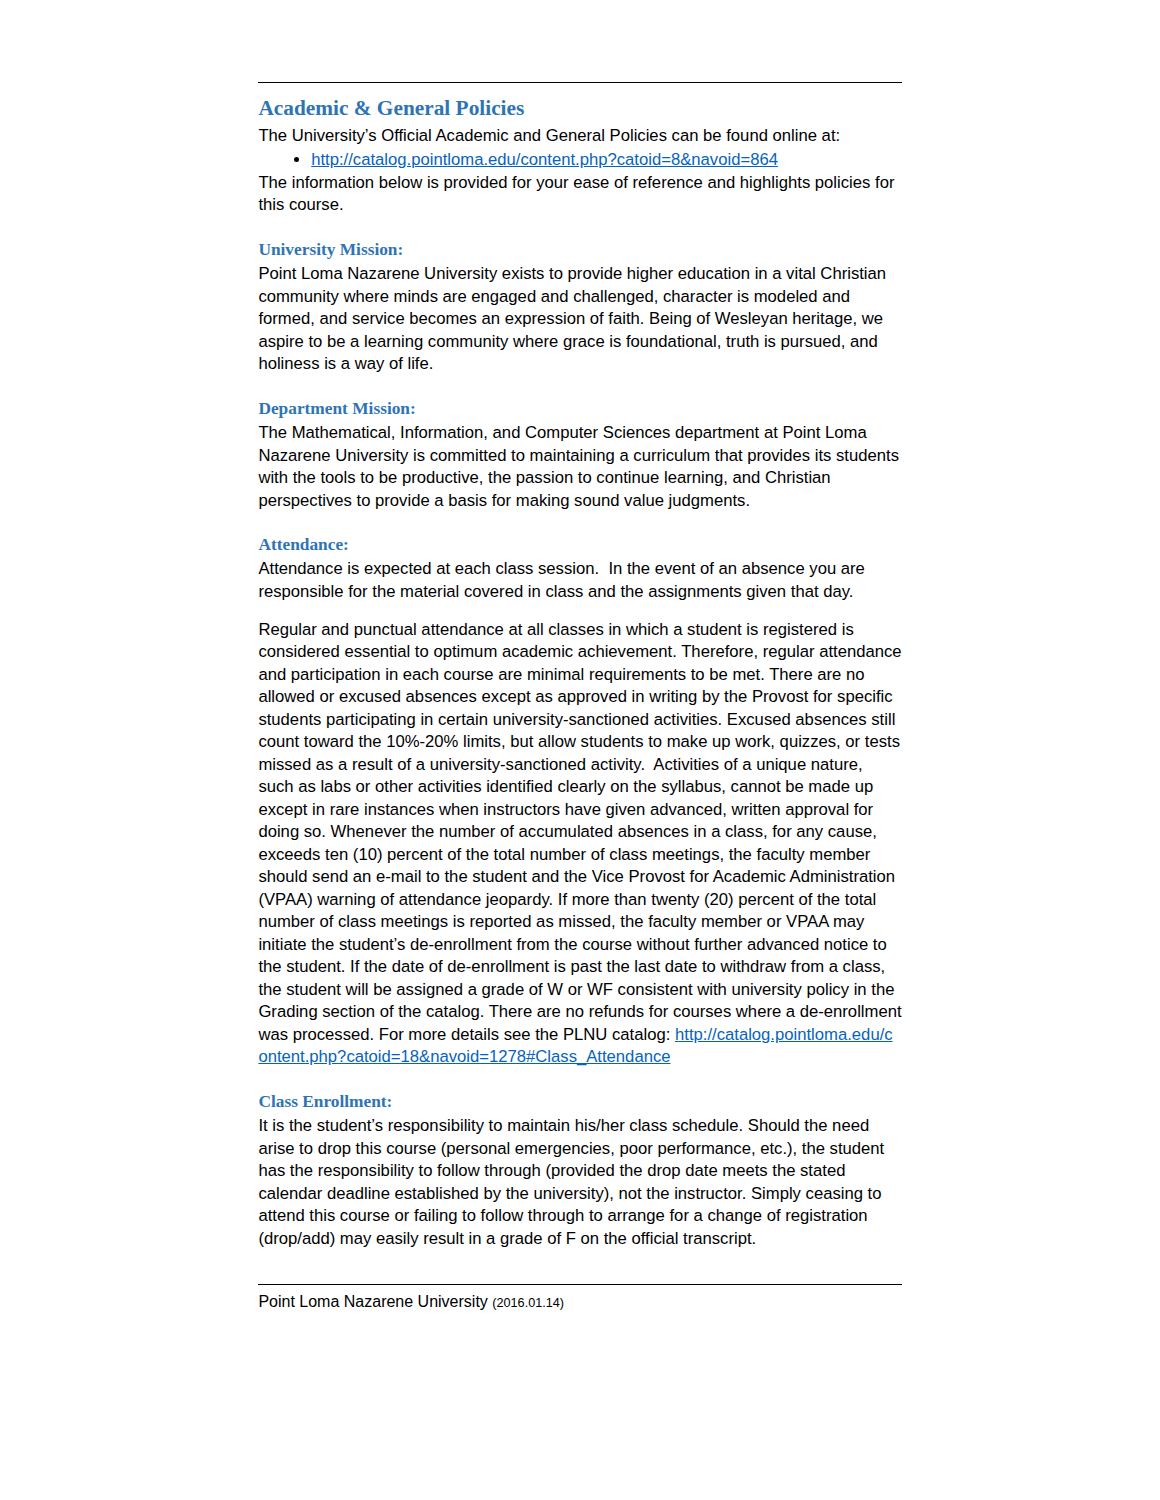Academic & General Policies
The University’s Official Academic and General Policies can be found online at:
http://catalog.pointloma.edu/content.php?catoid=8&navoid=864
The information below is provided for your ease of reference and highlights policies for this course.
University Mission:
Point Loma Nazarene University exists to provide higher education in a vital Christian community where minds are engaged and challenged, character is modeled and formed, and service becomes an expression of faith. Being of Wesleyan heritage, we aspire to be a learning community where grace is foundational, truth is pursued, and holiness is a way of life.
Department Mission:
The Mathematical, Information, and Computer Sciences department at Point Loma Nazarene University is committed to maintaining a curriculum that provides its students with the tools to be productive, the passion to continue learning, and Christian perspectives to provide a basis for making sound value judgments.
Attendance:
Attendance is expected at each class session. In the event of an absence you are responsible for the material covered in class and the assignments given that day.
Regular and punctual attendance at all classes in which a student is registered is considered essential to optimum academic achievement. Therefore, regular attendance and participation in each course are minimal requirements to be met. There are no allowed or excused absences except as approved in writing by the Provost for specific students participating in certain university-sanctioned activities. Excused absences still count toward the 10%-20% limits, but allow students to make up work, quizzes, or tests missed as a result of a university-sanctioned activity. Activities of a unique nature, such as labs or other activities identified clearly on the syllabus, cannot be made up except in rare instances when instructors have given advanced, written approval for doing so. Whenever the number of accumulated absences in a class, for any cause, exceeds ten (10) percent of the total number of class meetings, the faculty member should send an e-mail to the student and the Vice Provost for Academic Administration (VPAA) warning of attendance jeopardy. If more than twenty (20) percent of the total number of class meetings is reported as missed, the faculty member or VPAA may initiate the student’s de-enrollment from the course without further advanced notice to the student. If the date of de-enrollment is past the last date to withdraw from a class, the student will be assigned a grade of W or WF consistent with university policy in the Grading section of the catalog. There are no refunds for courses where a de-enrollment was processed. For more details see the PLNU catalog: http://catalog.pointloma.edu/content.php?catoid=18&navoid=1278#Class_Attendance
Class Enrollment:
It is the student’s responsibility to maintain his/her class schedule. Should the need arise to drop this course (personal emergencies, poor performance, etc.), the student has the responsibility to follow through (provided the drop date meets the stated calendar deadline established by the university), not the instructor. Simply ceasing to attend this course or failing to follow through to arrange for a change of registration (drop/add) may easily result in a grade of F on the official transcript.
Point Loma Nazarene University (2016.01.14)